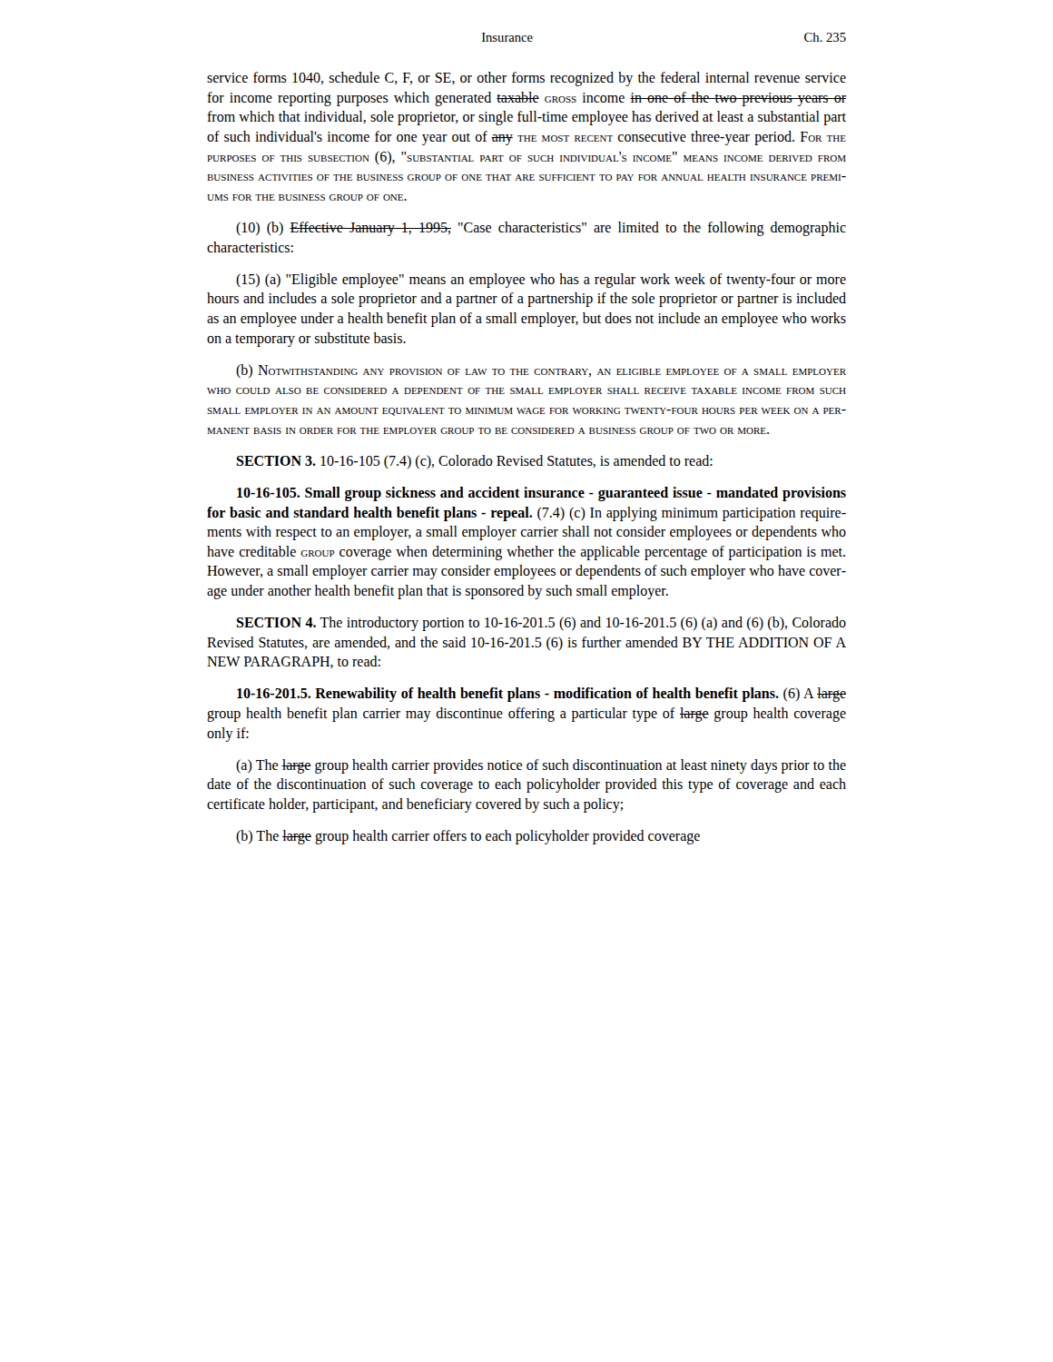Insurance Ch. 235
service forms 1040, schedule C, F, or SE, or other forms recognized by the federal internal revenue service for income reporting purposes which generated taxable gross income in one of the two previous years or from which that individual, sole proprietor, or single full-time employee has derived at least a substantial part of such individual's income for one year out of any the most recent consecutive three-year period. For the purposes of this subsection (6), "substantial part of such individual's income" means income derived from business activities of the business group of one that are sufficient to pay for annual health insurance premiums for the business group of one.
(10) (b) Effective January 1, 1995, "Case characteristics" are limited to the following demographic characteristics:
(15) (a) "Eligible employee" means an employee who has a regular work week of twenty-four or more hours and includes a sole proprietor and a partner of a partnership if the sole proprietor or partner is included as an employee under a health benefit plan of a small employer, but does not include an employee who works on a temporary or substitute basis.
(b) Notwithstanding any provision of law to the contrary, an eligible employee of a small employer who could also be considered a dependent of the small employer shall receive taxable income from such small employer in an amount equivalent to minimum wage for working twenty-four hours per week on a permanent basis in order for the employer group to be considered a business group of two or more.
SECTION 3. 10-16-105 (7.4) (c), Colorado Revised Statutes, is amended to read:
10-16-105. Small group sickness and accident insurance - guaranteed issue - mandated provisions for basic and standard health benefit plans - repeal. (7.4) (c) In applying minimum participation requirements with respect to an employer, a small employer carrier shall not consider employees or dependents who have creditable group coverage when determining whether the applicable percentage of participation is met. However, a small employer carrier may consider employees or dependents of such employer who have coverage under another health benefit plan that is sponsored by such small employer.
SECTION 4. The introductory portion to 10-16-201.5 (6) and 10-16-201.5 (6) (a) and (6) (b), Colorado Revised Statutes, are amended, and the said 10-16-201.5 (6) is further amended BY THE ADDITION OF A NEW PARAGRAPH, to read:
10-16-201.5. Renewability of health benefit plans - modification of health benefit plans. (6) A large group health benefit plan carrier may discontinue offering a particular type of large group health coverage only if:
(a) The large group health carrier provides notice of such discontinuation at least ninety days prior to the date of the discontinuation of such coverage to each policyholder provided this type of coverage and each certificate holder, participant, and beneficiary covered by such a policy;
(b) The large group health carrier offers to each policyholder provided coverage